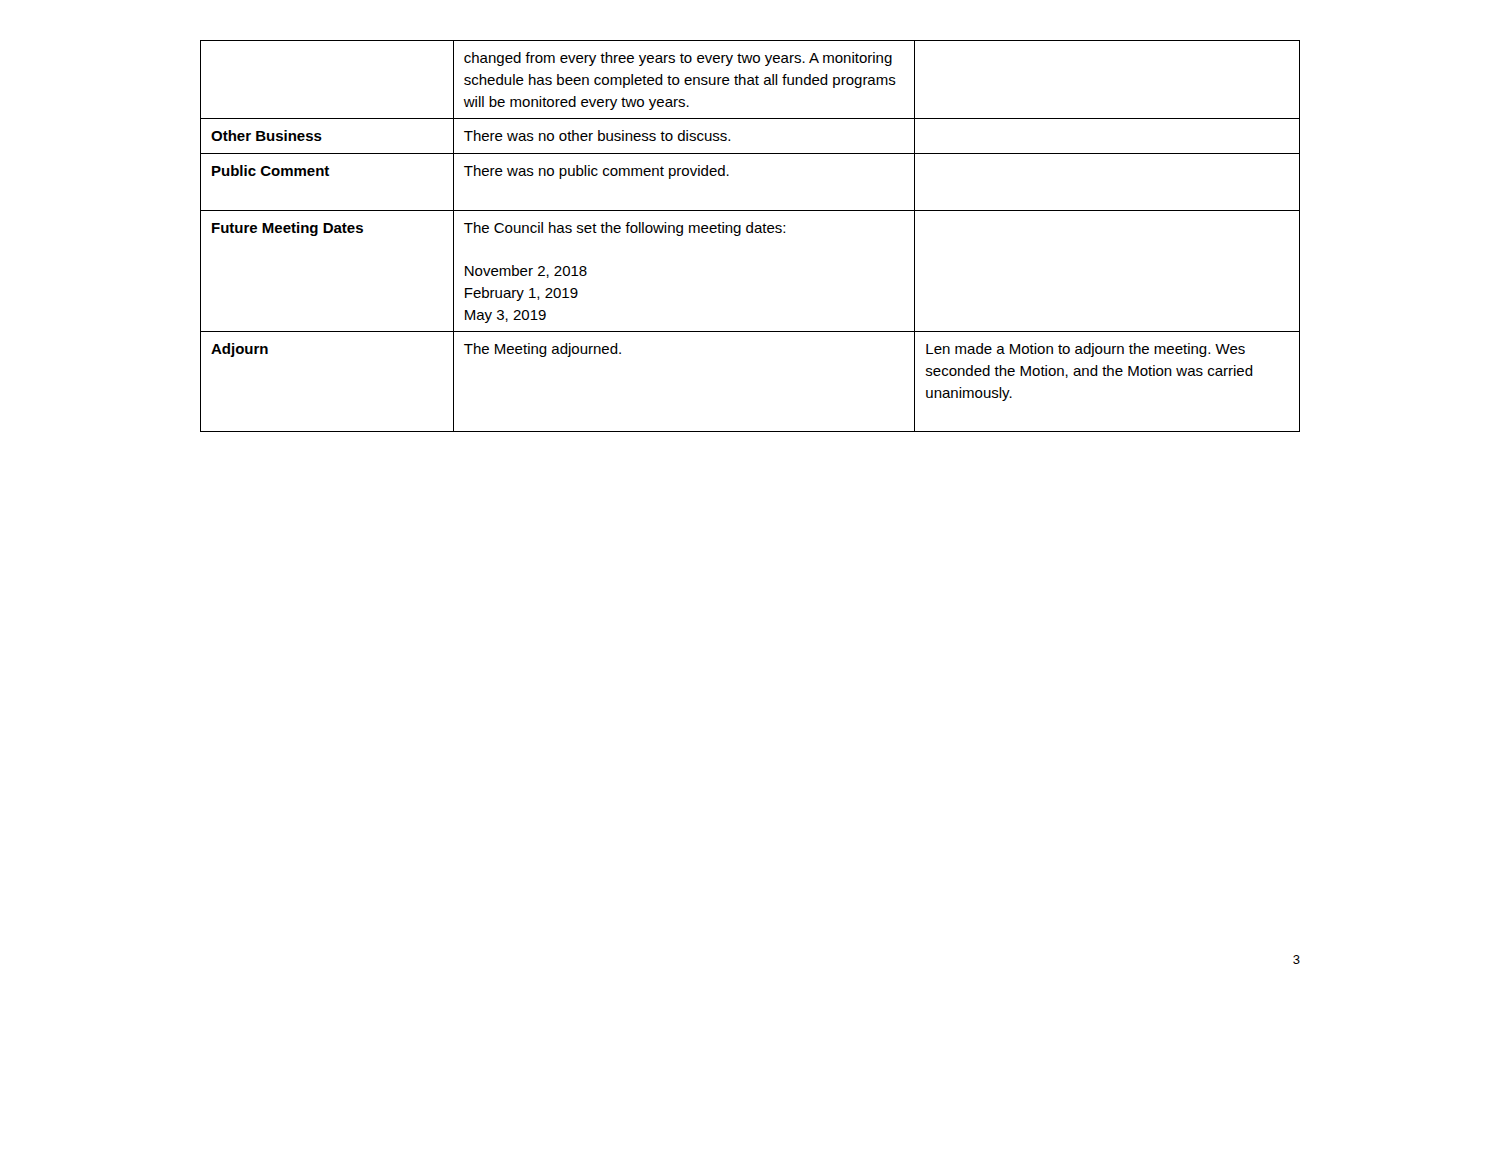| | changed from every three years to every two years. A monitoring schedule has been completed to ensure that all funded programs will be monitored every two years. | |
| Other Business | There was no other business to discuss. | |
| Public Comment | There was no public comment provided. | |
| Future Meeting Dates | The Council has set the following meeting dates: November 2, 2018 February 1, 2019 May 3, 2019 | |
| Adjourn | The Meeting adjourned. | Len made a Motion to adjourn the meeting. Wes seconded the Motion, and the Motion was carried unanimously. |
3